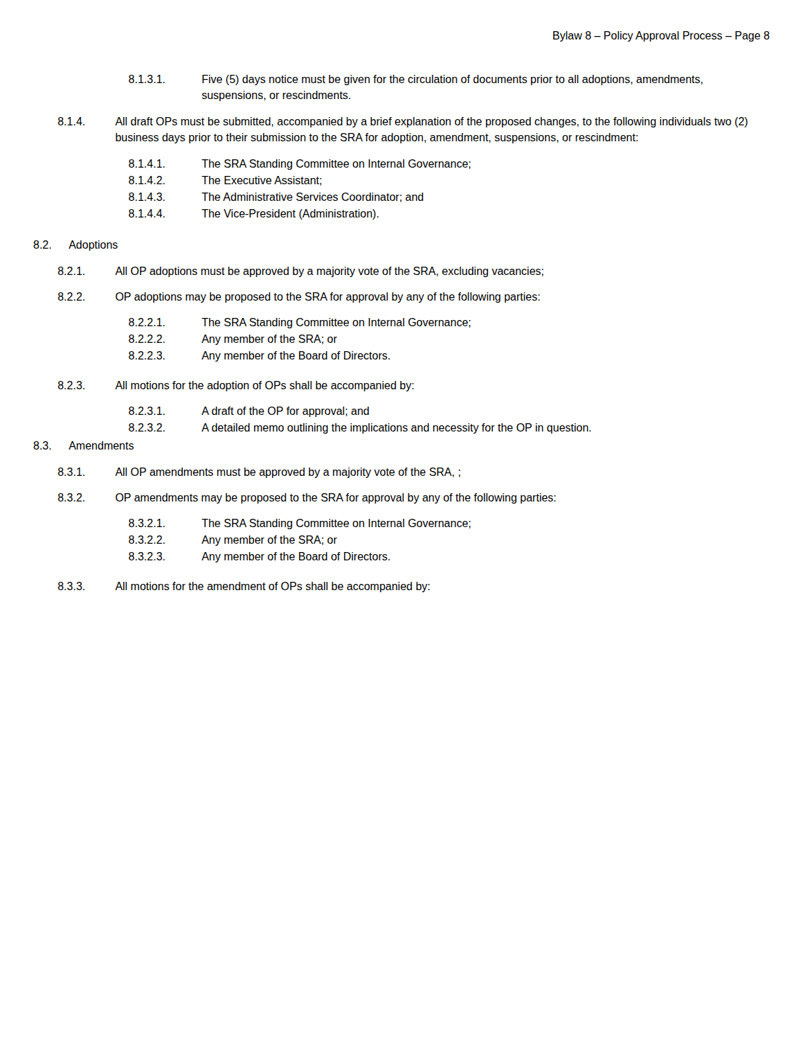Bylaw 8 – Policy Approval Process – Page 8
8.1.3.1.
Five (5) days notice must be given for the circulation of documents prior to all adoptions, amendments, suspensions, or rescindments.
8.1.4.
All draft OPs must be submitted, accompanied by a brief explanation of the proposed changes, to the following individuals two (2) business days prior to their submission to the SRA for adoption, amendment, suspensions, or rescindment:
8.1.4.1.
The SRA Standing Committee on Internal Governance;
8.1.4.2.
The Executive Assistant;
8.1.4.3.
The Administrative Services Coordinator; and
8.1.4.4.
The Vice-President (Administration).
8.2.
Adoptions
8.2.1.
All OP adoptions must be approved by a majority vote of the SRA, excluding vacancies;
8.2.2.
OP adoptions may be proposed to the SRA for approval by any of the following parties:
8.2.2.1.
The SRA Standing Committee on Internal Governance;
8.2.2.2.
Any member of the SRA; or
8.2.2.3.
Any member of the Board of Directors.
8.2.3.
All motions for the adoption of OPs shall be accompanied by:
8.2.3.1.
A draft of the OP for approval; and
8.2.3.2.
A detailed memo outlining the implications and necessity for the OP in question.
8.3.
Amendments
8.3.1.
All OP amendments must be approved by a majority vote of the SRA, ;
8.3.2.
OP amendments may be proposed to the SRA for approval by any of the following parties:
8.3.2.1.
The SRA Standing Committee on Internal Governance;
8.3.2.2.
Any member of the SRA; or
8.3.2.3.
Any member of the Board of Directors.
8.3.3.
All motions for the amendment of OPs shall be accompanied by: